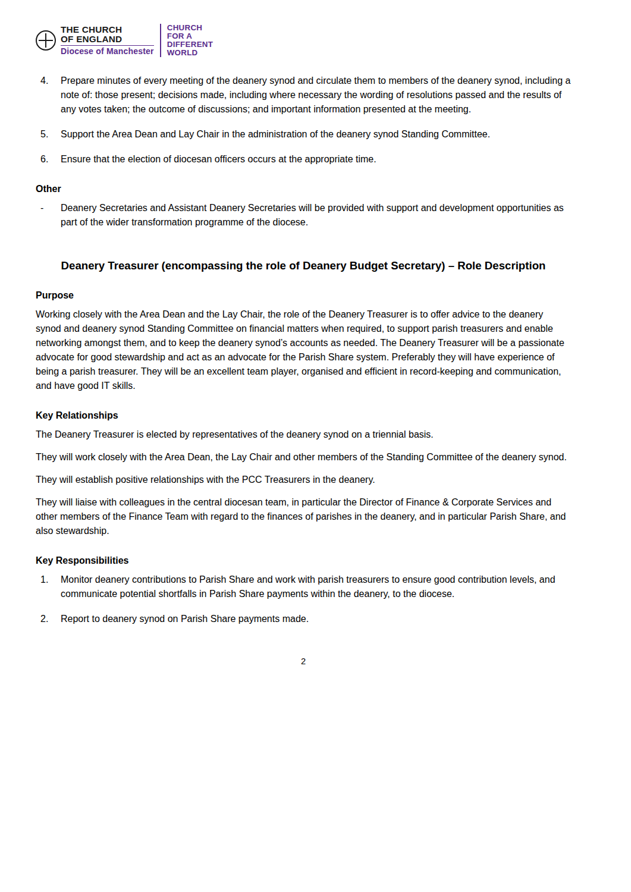THE CHURCH OF ENGLAND Diocese of Manchester
CHURCH FOR A DIFFERENT WORLD
Prepare minutes of every meeting of the deanery synod and circulate them to members of the deanery synod, including a note of: those present; decisions made, including where necessary the wording of resolutions passed and the results of any votes taken; the outcome of discussions; and important information presented at the meeting.
Support the Area Dean and Lay Chair in the administration of the deanery synod Standing Committee.
Ensure that the election of diocesan officers occurs at the appropriate time.
Other
Deanery Secretaries and Assistant Deanery Secretaries will be provided with support and development opportunities as part of the wider transformation programme of the diocese.
Deanery Treasurer (encompassing the role of Deanery Budget Secretary) – Role Description
Purpose
Working closely with the Area Dean and the Lay Chair, the role of the Deanery Treasurer is to offer advice to the deanery synod and deanery synod Standing Committee on financial matters when required, to support parish treasurers and enable networking amongst them, and to keep the deanery synod’s accounts as needed. The Deanery Treasurer will be a passionate advocate for good stewardship and act as an advocate for the Parish Share system. Preferably they will have experience of being a parish treasurer. They will be an excellent team player, organised and efficient in record-keeping and communication, and have good IT skills.
Key Relationships
The Deanery Treasurer is elected by representatives of the deanery synod on a triennial basis.
They will work closely with the Area Dean, the Lay Chair and other members of the Standing Committee of the deanery synod.
They will establish positive relationships with the PCC Treasurers in the deanery.
They will liaise with colleagues in the central diocesan team, in particular the Director of Finance & Corporate Services and other members of the Finance Team with regard to the finances of parishes in the deanery, and in particular Parish Share, and also stewardship.
Key Responsibilities
Monitor deanery contributions to Parish Share and work with parish treasurers to ensure good contribution levels, and communicate potential shortfalls in Parish Share payments within the deanery, to the diocese.
Report to deanery synod on Parish Share payments made.
2